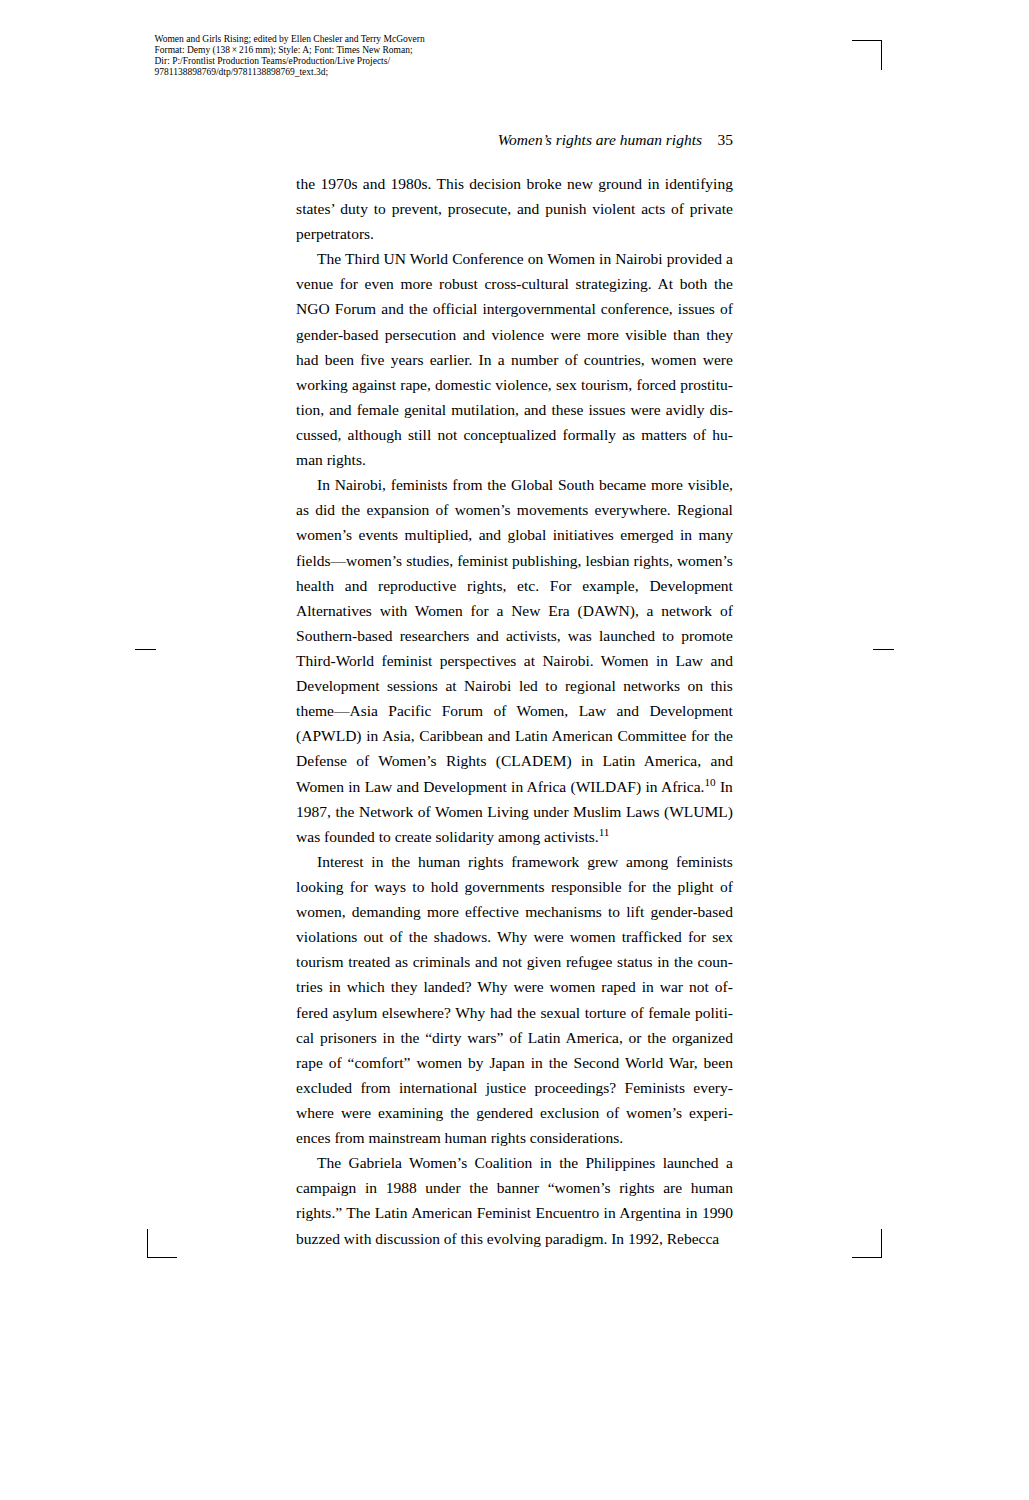Women and Girls Rising; edited by Ellen Chesler and Terry McGovern Format: Demy (138 × 216 mm); Style: A; Font: Times New Roman; Dir: P:/Frontlist Production Teams/eProduction/Live Projects/ 9781138898769/dtp/9781138898769_text.3d;
Women’s rights are human rights 35
the 1970s and 1980s. This decision broke new ground in identifying states’ duty to prevent, prosecute, and punish violent acts of private perpetrators.
The Third UN World Conference on Women in Nairobi provided a venue for even more robust cross-cultural strategizing. At both the NGO Forum and the official intergovernmental conference, issues of gender-based persecution and violence were more visible than they had been five years earlier. In a number of countries, women were working against rape, domestic violence, sex tourism, forced prostitution, and female genital mutilation, and these issues were avidly discussed, although still not conceptualized formally as matters of human rights.
In Nairobi, feminists from the Global South became more visible, as did the expansion of women’s movements everywhere. Regional women’s events multiplied, and global initiatives emerged in many fields—women’s studies, feminist publishing, lesbian rights, women’s health and reproductive rights, etc. For example, Development Alternatives with Women for a New Era (DAWN), a network of Southern-based researchers and activists, was launched to promote Third-World feminist perspectives at Nairobi. Women in Law and Development sessions at Nairobi led to regional networks on this theme—Asia Pacific Forum of Women, Law and Development (APWLD) in Asia, Caribbean and Latin American Committee for the Defense of Women’s Rights (CLADEM) in Latin America, and Women in Law and Development in Africa (WILDAF) in Africa.10 In 1987, the Network of Women Living under Muslim Laws (WLUML) was founded to create solidarity among activists.11
Interest in the human rights framework grew among feminists looking for ways to hold governments responsible for the plight of women, demanding more effective mechanisms to lift gender-based violations out of the shadows. Why were women trafficked for sex tourism treated as criminals and not given refugee status in the countries in which they landed? Why were women raped in war not offered asylum elsewhere? Why had the sexual torture of female political prisoners in the “dirty wars” of Latin America, or the organized rape of “comfort” women by Japan in the Second World War, been excluded from international justice proceedings? Feminists everywhere were examining the gendered exclusion of women’s experiences from mainstream human rights considerations.
The Gabriela Women’s Coalition in the Philippines launched a campaign in 1988 under the banner “women’s rights are human rights.” The Latin American Feminist Encuentro in Argentina in 1990 buzzed with discussion of this evolving paradigm. In 1992, Rebecca